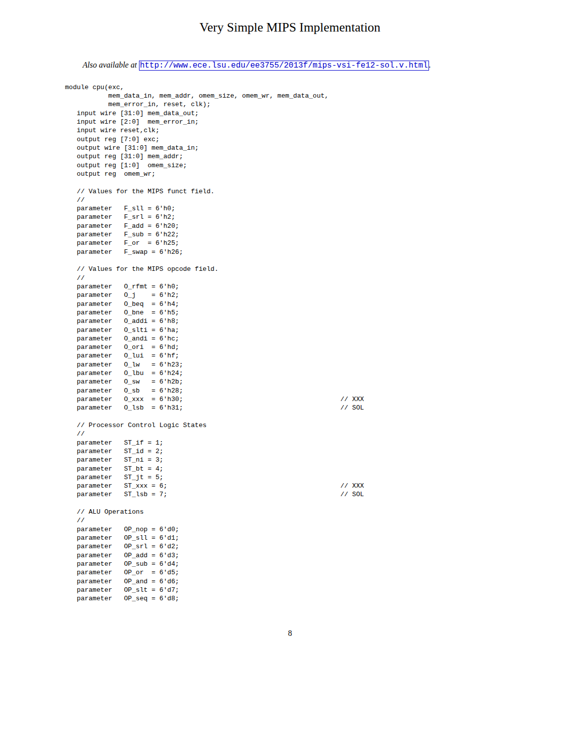Very Simple MIPS Implementation
Also available at http://www.ece.lsu.edu/ee3755/2013f/mips-vsi-fe12-sol.v.html.
module cpu(exc,
           mem_data_in, mem_addr, omem_size, omem_wr, mem_data_out,
           mem_error_in, reset, clk);
   input wire [31:0] mem_data_out;
   input wire [2:0]  mem_error_in;
   input wire reset,clk;
   output reg [7:0] exc;
   output wire [31:0] mem_data_in;
   output reg [31:0] mem_addr;
   output reg [1:0]  omem_size;
   output reg  omem_wr;

   // Values for the MIPS funct field.
   //
   parameter   F_sll = 6'h0;
   parameter   F_srl = 6'h2;
   parameter   F_add = 6'h20;
   parameter   F_sub = 6'h22;
   parameter   F_or  = 6'h25;
   parameter   F_swap = 6'h26;

   // Values for the MIPS opcode field.
   //
   parameter   O_rfmt = 6'h0;
   parameter   O_j    = 6'h2;
   parameter   O_beq  = 6'h4;
   parameter   O_bne  = 6'h5;
   parameter   O_addi = 6'h8;
   parameter   O_slti = 6'ha;
   parameter   O_andi = 6'hc;
   parameter   O_ori  = 6'hd;
   parameter   O_lui  = 6'hf;
   parameter   O_lw   = 6'h23;
   parameter   O_lbu  = 6'h24;
   parameter   O_sw   = 6'h2b;
   parameter   O_sb   = 6'h28;
   parameter   O_xxx  = 6'h30;                                        // XXX
   parameter   O_lsb  = 6'h31;                                        // SOL

   // Processor Control Logic States
   //
   parameter   ST_if = 1;
   parameter   ST_id = 2;
   parameter   ST_ni = 3;
   parameter   ST_bt = 4;
   parameter   ST_jt = 5;
   parameter   ST_xxx = 6;                                            // XXX
   parameter   ST_lsb = 7;                                            // SOL

   // ALU Operations
   //
   parameter   OP_nop = 6'd0;
   parameter   OP_sll = 6'd1;
   parameter   OP_srl = 6'd2;
   parameter   OP_add = 6'd3;
   parameter   OP_sub = 6'd4;
   parameter   OP_or  = 6'd5;
   parameter   OP_and = 6'd6;
   parameter   OP_slt = 6'd7;
   parameter   OP_seq = 6'd8;
8